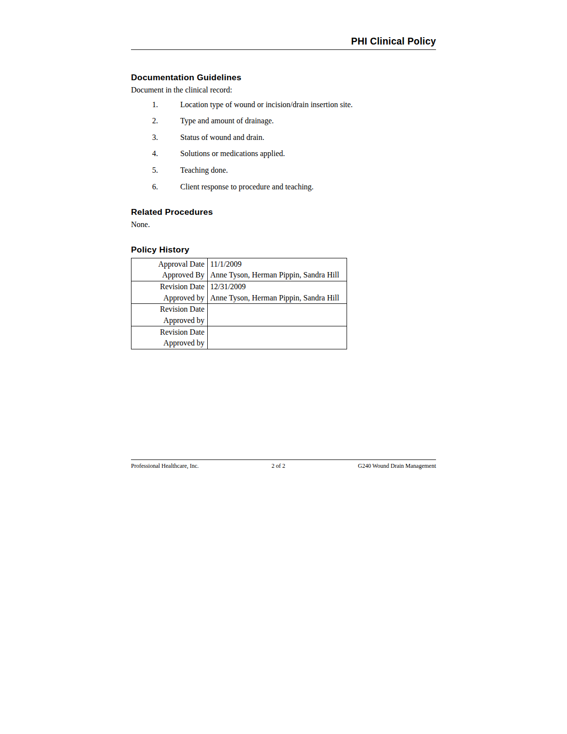PHI Clinical Policy
Documentation Guidelines
Document in the clinical record:
Location type of wound or incision/drain insertion site.
Type and amount of drainage.
Status of wound and drain.
Solutions or medications applied.
Teaching done.
Client response to procedure and teaching.
Related Procedures
None.
Policy History
| Approval Date | 11/1/2009 |
| Approved By | Anne Tyson, Herman Pippin, Sandra Hill |
| Revision Date | 12/31/2009 |
| Approved by | Anne Tyson, Herman Pippin, Sandra Hill |
| Revision Date | |
| Approved by | |
| Revision Date | |
| Approved by | |
Professional Healthcare, Inc.
2 of 2
G240 Wound Drain Management